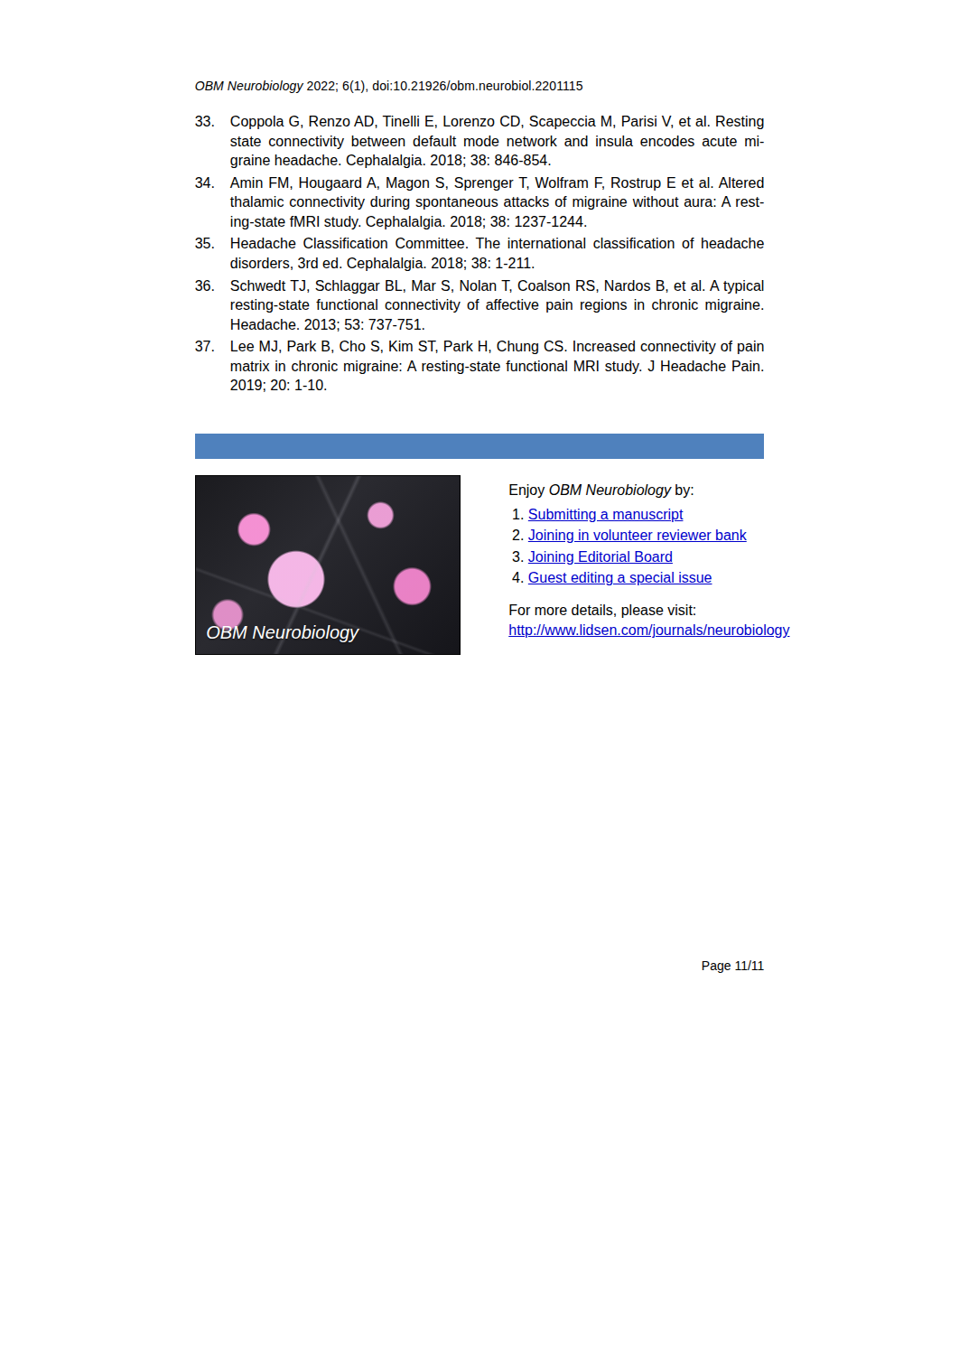OBM Neurobiology 2022; 6(1), doi:10.21926/obm.neurobiol.2201115
33. Coppola G, Renzo AD, Tinelli E, Lorenzo CD, Scapeccia M, Parisi V, et al. Resting state connectivity between default mode network and insula encodes acute migraine headache. Cephalalgia. 2018; 38: 846-854.
34. Amin FM, Hougaard A, Magon S, Sprenger T, Wolfram F, Rostrup E et al. Altered thalamic connectivity during spontaneous attacks of migraine without aura: A resting-state fMRI study. Cephalalgia. 2018; 38: 1237-1244.
35. Headache Classification Committee. The international classification of headache disorders, 3rd ed. Cephalalgia. 2018; 38: 1-211.
36. Schwedt TJ, Schlaggar BL, Mar S, Nolan T, Coalson RS, Nardos B, et al. A typical resting-state functional connectivity of affective pain regions in chronic migraine. Headache. 2013; 53: 737-751.
37. Lee MJ, Park B, Cho S, Kim ST, Park H, Chung CS. Increased connectivity of pain matrix in chronic migraine: A resting-state functional MRI study. J Headache Pain. 2019; 20: 1-10.
OBM Neurobiology
Enjoy OBM Neurobiology by:
Submitting a manuscript
Joining in volunteer reviewer bank
Joining Editorial Board
Guest editing a special issue
For more details, please visit:
http://www.lidsen.com/journals/neurobiology
Page 11/11